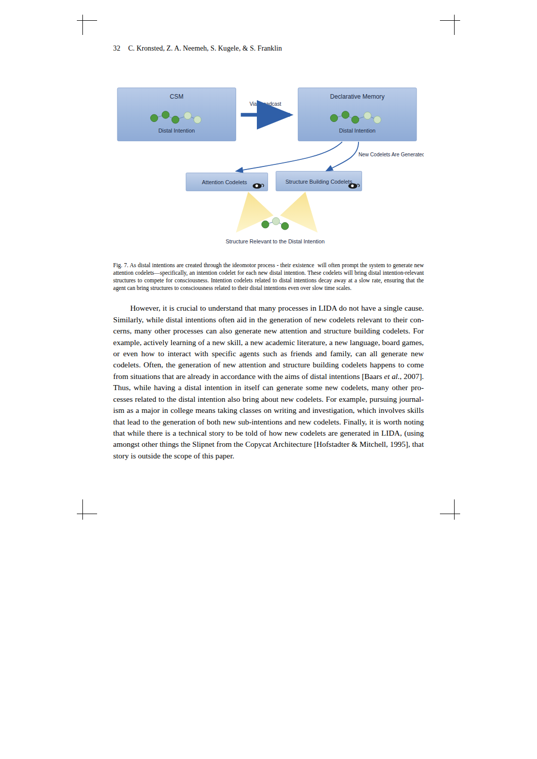32 C. Kronsted, Z. A. Neemeh, S. Kugele, & S. Franklin
CSM Distal Intention Via Broadcast Declarative Memory Distal Intention New Codelets Are Generated Attention Codelets Structure Building Codelets Structure Relevant to the Distal Intention
Fig. 7. As distal intentions are created through the ideomotor process - their existence will often prompt the system to generate new attention codelets—specifically, an intention codelet for each new distal intention. These codelets will bring distal intention-relevant structures to compete for consciousness. Intention codelets related to distal intentions decay away at a slow rate, ensuring that the agent can bring structures to consciousness related to their distal intentions even over slow time scales.
However, it is crucial to understand that many processes in LIDA do not have a single cause. Similarly, while distal intentions often aid in the generation of new codelets relevant to their concerns, many other processes can also generate new attention and structure building codelets. For example, actively learning of a new skill, a new academic literature, a new language, board games, or even how to interact with specific agents such as friends and family, can all generate new codelets. Often, the generation of new attention and structure building codelets happens to come from situations that are already in accordance with the aims of distal intentions [Baars et al., 2007]. Thus, while having a distal intention in itself can generate some new codelets, many other processes related to the distal intention also bring about new codelets. For example, pursuing journalism as a major in college means taking classes on writing and investigation, which involves skills that lead to the generation of both new sub-intentions and new codelets. Finally, it is worth noting that while there is a technical story to be told of how new codelets are generated in LIDA, (using amongst other things the Slipnet from the Copycat Architecture [Hofstadter & Mitchell, 1995], that story is outside the scope of this paper.